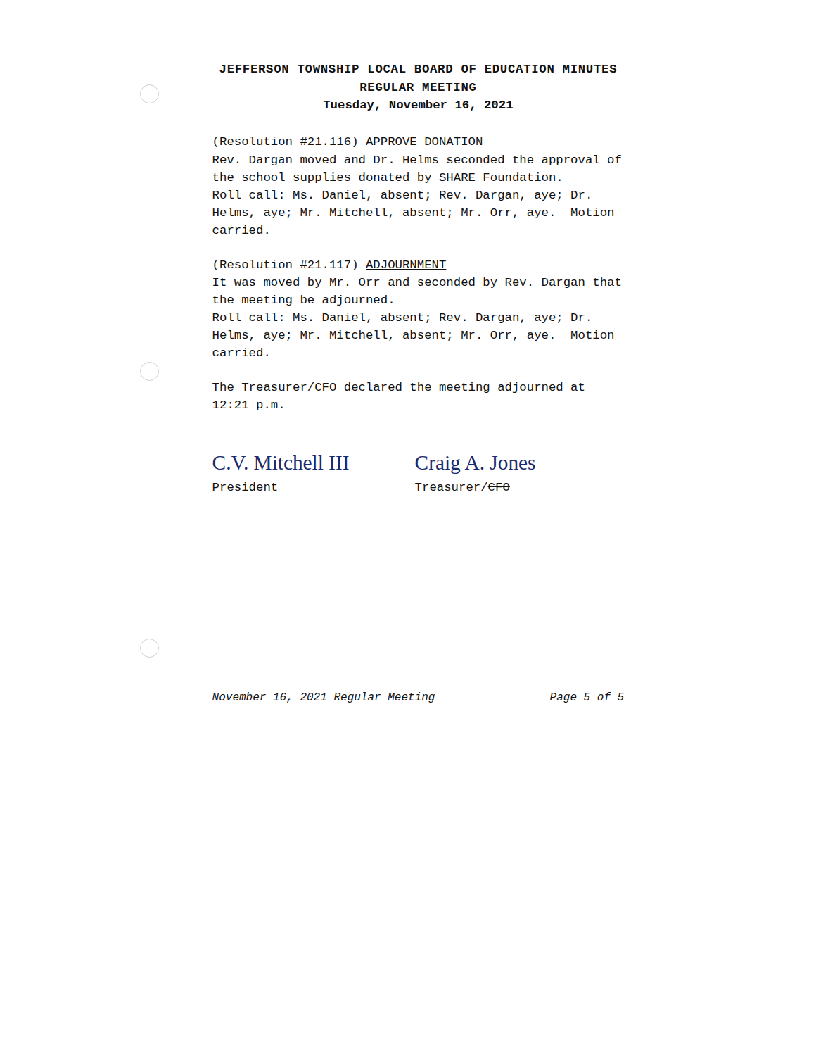JEFFERSON TOWNSHIP LOCAL BOARD OF EDUCATION MINUTES REGULAR MEETING Tuesday, November 16, 2021
(Resolution #21.116) APPROVE DONATION
Rev. Dargan moved and Dr. Helms seconded the approval of the school supplies donated by SHARE Foundation.
Roll call: Ms. Daniel, absent; Rev. Dargan, aye; Dr. Helms, aye; Mr. Mitchell, absent; Mr. Orr, aye. Motion carried.
(Resolution #21.117) ADJOURNMENT
It was moved by Mr. Orr and seconded by Rev. Dargan that the meeting be adjourned.
Roll call: Ms. Daniel, absent; Rev. Dargan, aye; Dr. Helms, aye; Mr. Mitchell, absent; Mr. Orr, aye. Motion carried.
The Treasurer/CFO declared the meeting adjourned at 12:21 p.m.
| C.V. Mitchell III President | Craig A. Jones Treasurer/ CFO |
November 16, 2021 Regular Meeting Page 5 of 5